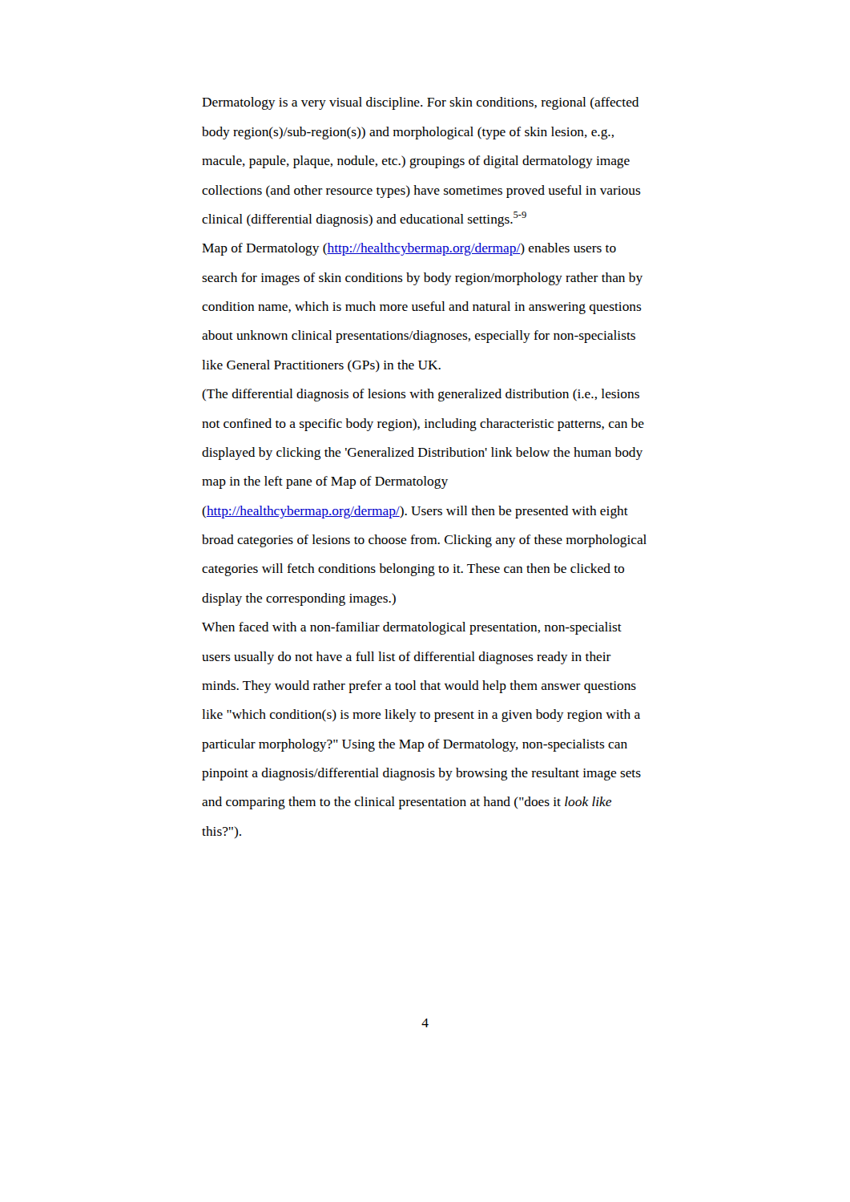Dermatology is a very visual discipline. For skin conditions, regional (affected body region(s)/sub-region(s)) and morphological (type of skin lesion, e.g., macule, papule, plaque, nodule, etc.) groupings of digital dermatology image collections (and other resource types) have sometimes proved useful in various clinical (differential diagnosis) and educational settings.5-9
Map of Dermatology (http://healthcybermap.org/dermap/) enables users to search for images of skin conditions by body region/morphology rather than by condition name, which is much more useful and natural in answering questions about unknown clinical presentations/diagnoses, especially for non-specialists like General Practitioners (GPs) in the UK.
(The differential diagnosis of lesions with generalized distribution (i.e., lesions not confined to a specific body region), including characteristic patterns, can be displayed by clicking the 'Generalized Distribution' link below the human body map in the left pane of Map of Dermatology (http://healthcybermap.org/dermap/). Users will then be presented with eight broad categories of lesions to choose from. Clicking any of these morphological categories will fetch conditions belonging to it. These can then be clicked to display the corresponding images.)
When faced with a non-familiar dermatological presentation, non-specialist users usually do not have a full list of differential diagnoses ready in their minds. They would rather prefer a tool that would help them answer questions like "which condition(s) is more likely to present in a given body region with a particular morphology?" Using the Map of Dermatology, non-specialists can pinpoint a diagnosis/differential diagnosis by browsing the resultant image sets and comparing them to the clinical presentation at hand ("does it look like this?").
4